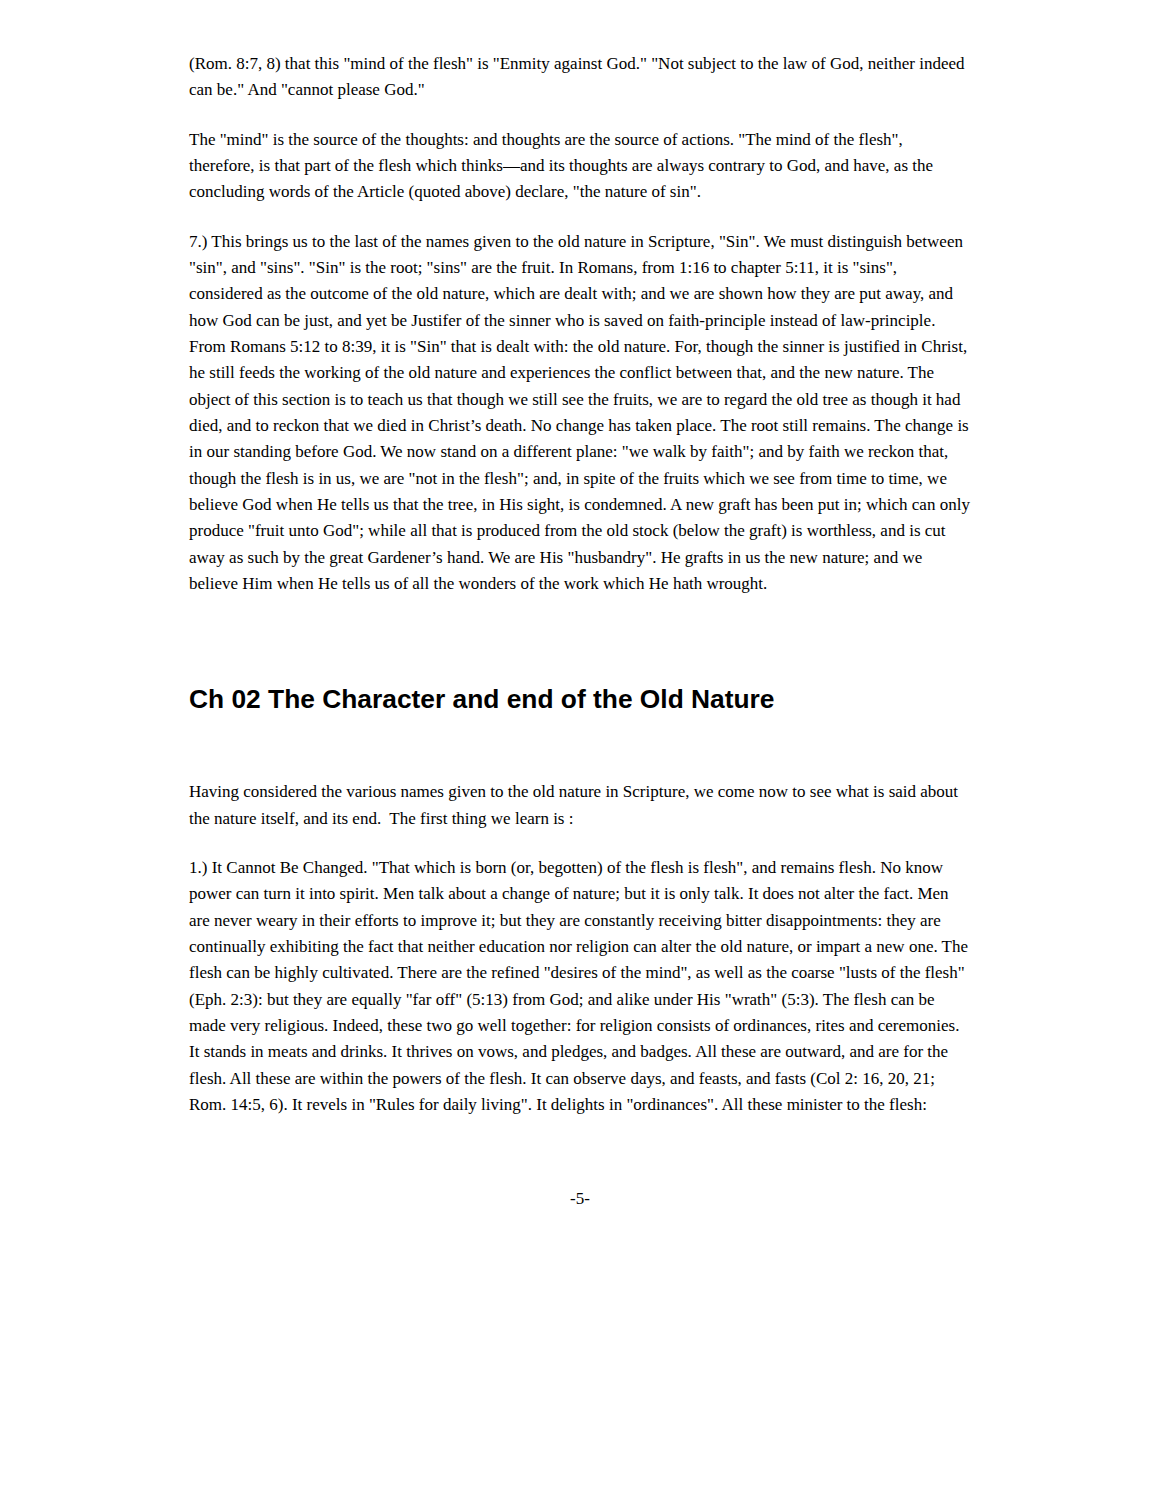(Rom. 8:7, 8) that this "mind of the flesh" is "Enmity against God." "Not subject to the law of God, neither indeed can be." And "cannot please God."
The "mind" is the source of the thoughts: and thoughts are the source of actions. "The mind of the flesh", therefore, is that part of the flesh which thinks—and its thoughts are always contrary to God, and have, as the concluding words of the Article (quoted above) declare, "the nature of sin".
7.) This brings us to the last of the names given to the old nature in Scripture, "Sin". We must distinguish between "sin", and "sins". "Sin" is the root; "sins" are the fruit. In Romans, from 1:16 to chapter 5:11, it is "sins", considered as the outcome of the old nature, which are dealt with; and we are shown how they are put away, and how God can be just, and yet be Justifer of the sinner who is saved on faith-principle instead of law-principle. From Romans 5:12 to 8:39, it is "Sin" that is dealt with: the old nature. For, though the sinner is justified in Christ, he still feeds the working of the old nature and experiences the conflict between that, and the new nature. The object of this section is to teach us that though we still see the fruits, we are to regard the old tree as though it had died, and to reckon that we died in Christ’s death. No change has taken place. The root still remains. The change is in our standing before God. We now stand on a different plane: "we walk by faith"; and by faith we reckon that, though the flesh is in us, we are "not in the flesh"; and, in spite of the fruits which we see from time to time, we believe God when He tells us that the tree, in His sight, is condemned. A new graft has been put in; which can only produce "fruit unto God"; while all that is produced from the old stock (below the graft) is worthless, and is cut away as such by the great Gardener’s hand. We are His "husbandry". He grafts in us the new nature; and we believe Him when He tells us of all the wonders of the work which He hath wrought.
Ch 02 The Character and end of the Old Nature
Having considered the various names given to the old nature in Scripture, we come now to see what is said about the nature itself, and its end. The first thing we learn is :
1.) It Cannot Be Changed. "That which is born (or, begotten) of the flesh is flesh", and remains flesh. No know power can turn it into spirit. Men talk about a change of nature; but it is only talk. It does not alter the fact. Men are never weary in their efforts to improve it; but they are constantly receiving bitter disappointments: they are continually exhibiting the fact that neither education nor religion can alter the old nature, or impart a new one. The flesh can be highly cultivated. There are the refined "desires of the mind", as well as the coarse "lusts of the flesh" (Eph. 2:3): but they are equally "far off" (5:13) from God; and alike under His "wrath" (5:3). The flesh can be made very religious. Indeed, these two go well together: for religion consists of ordinances, rites and ceremonies. It stands in meats and drinks. It thrives on vows, and pledges, and badges. All these are outward, and are for the flesh. All these are within the powers of the flesh. It can observe days, and feasts, and fasts (Col 2: 16, 20, 21; Rom. 14:5, 6). It revels in "Rules for daily living". It delights in "ordinances". All these minister to the flesh:
-5-